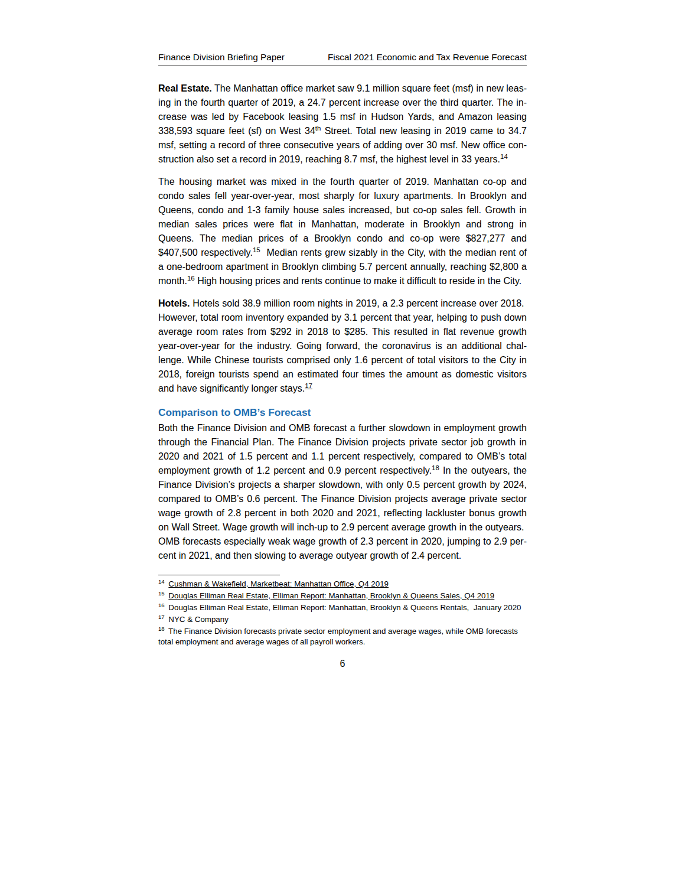Finance Division Briefing Paper
Fiscal 2021 Economic and Tax Revenue Forecast
Real Estate. The Manhattan office market saw 9.1 million square feet (msf) in new leasing in the fourth quarter of 2019, a 24.7 percent increase over the third quarter. The increase was led by Facebook leasing 1.5 msf in Hudson Yards, and Amazon leasing 338,593 square feet (sf) on West 34th Street. Total new leasing in 2019 came to 34.7 msf, setting a record of three consecutive years of adding over 30 msf. New office construction also set a record in 2019, reaching 8.7 msf, the highest level in 33 years.14
The housing market was mixed in the fourth quarter of 2019. Manhattan co-op and condo sales fell year-over-year, most sharply for luxury apartments. In Brooklyn and Queens, condo and 1-3 family house sales increased, but co-op sales fell. Growth in median sales prices were flat in Manhattan, moderate in Brooklyn and strong in Queens. The median prices of a Brooklyn condo and co-op were $827,277 and $407,500 respectively.15 Median rents grew sizably in the City, with the median rent of a one-bedroom apartment in Brooklyn climbing 5.7 percent annually, reaching $2,800 a month.16 High housing prices and rents continue to make it difficult to reside in the City.
Hotels. Hotels sold 38.9 million room nights in 2019, a 2.3 percent increase over 2018. However, total room inventory expanded by 3.1 percent that year, helping to push down average room rates from $292 in 2018 to $285. This resulted in flat revenue growth year-over-year for the industry. Going forward, the coronavirus is an additional challenge. While Chinese tourists comprised only 1.6 percent of total visitors to the City in 2018, foreign tourists spend an estimated four times the amount as domestic visitors and have significantly longer stays.17
Comparison to OMB’s Forecast
Both the Finance Division and OMB forecast a further slowdown in employment growth through the Financial Plan. The Finance Division projects private sector job growth in 2020 and 2021 of 1.5 percent and 1.1 percent respectively, compared to OMB’s total employment growth of 1.2 percent and 0.9 percent respectively.18 In the outyears, the Finance Division’s projects a sharper slowdown, with only 0.5 percent growth by 2024, compared to OMB’s 0.6 percent. The Finance Division projects average private sector wage growth of 2.8 percent in both 2020 and 2021, reflecting lackluster bonus growth on Wall Street. Wage growth will inch-up to 2.9 percent average growth in the outyears. OMB forecasts especially weak wage growth of 2.3 percent in 2020, jumping to 2.9 percent in 2021, and then slowing to average outyear growth of 2.4 percent.
14 Cushman & Wakefield, Marketbeat: Manhattan Office, Q4 2019
15 Douglas Elliman Real Estate, Elliman Report: Manhattan, Brooklyn & Queens Sales, Q4 2019
16 Douglas Elliman Real Estate, Elliman Report: Manhattan, Brooklyn & Queens Rentals, January 2020
17 NYC & Company
18 The Finance Division forecasts private sector employment and average wages, while OMB forecasts total employment and average wages of all payroll workers.
6